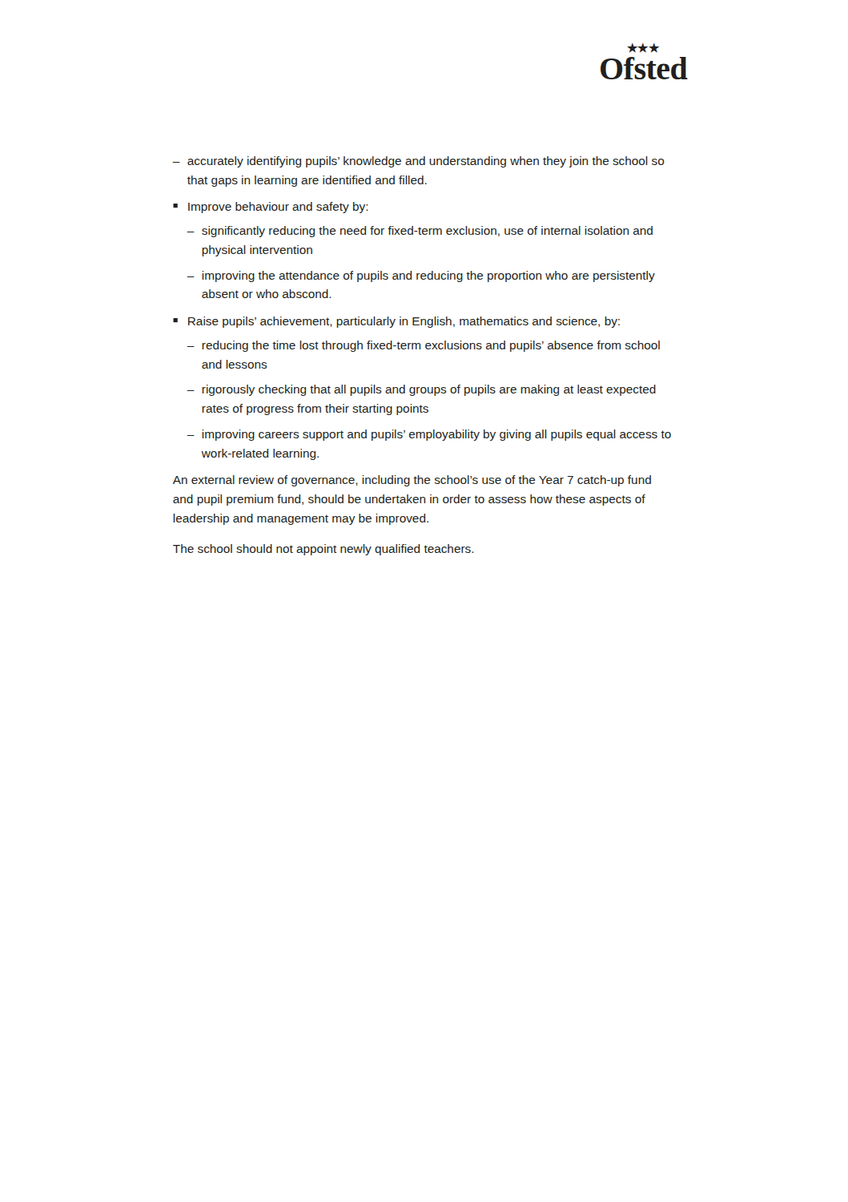★★★
Ofsted
accurately identifying pupils’ knowledge and understanding when they join the school so that gaps in learning are identified and filled.
Improve behaviour and safety by:
significantly reducing the need for fixed-term exclusion, use of internal isolation and physical intervention
improving the attendance of pupils and reducing the proportion who are persistently absent or who abscond.
Raise pupils’ achievement, particularly in English, mathematics and science, by:
reducing the time lost through fixed-term exclusions and pupils’ absence from school and lessons
rigorously checking that all pupils and groups of pupils are making at least expected rates of progress from their starting points
improving careers support and pupils’ employability by giving all pupils equal access to work-related learning.
An external review of governance, including the school’s use of the Year 7 catch-up fund and pupil premium fund, should be undertaken in order to assess how these aspects of leadership and management may be improved.
The school should not appoint newly qualified teachers.